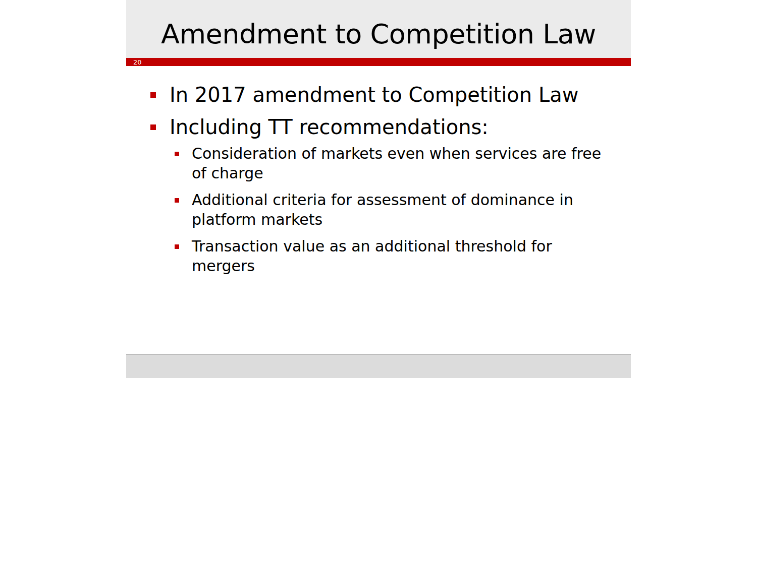Amendment to Competition Law
20
In 2017 amendment to Competition Law
Including TT recommendations:
Consideration of markets even when services are free of charge
Additional criteria for assessment of dominance in platform markets
Transaction value as an additional threshold for mergers